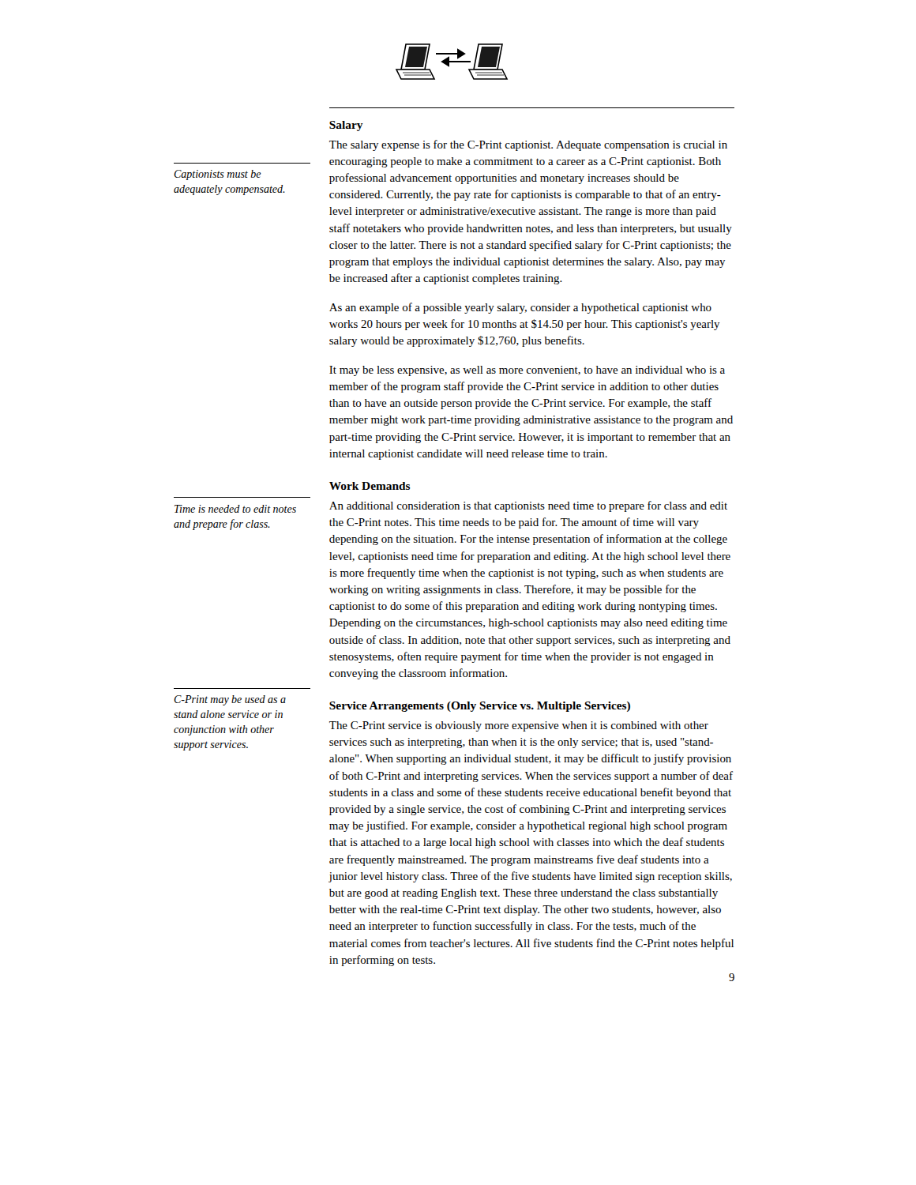Captionists must be adequately compensated.
Time is needed to edit notes and prepare for class.
C-Print may be used as a stand alone service or in conjunction with other support services.
Salary
The salary expense is for the C-Print captionist. Adequate compensation is crucial in encouraging people to make a commitment to a career as a C-Print captionist. Both professional advancement opportunities and monetary increases should be considered. Currently, the pay rate for captionists is comparable to that of an entry-level interpreter or administrative/executive assistant. The range is more than paid staff notetakers who provide handwritten notes, and less than interpreters, but usually closer to the latter. There is not a standard specified salary for C-Print captionists; the program that employs the individual captionist determines the salary. Also, pay may be increased after a captionist completes training.
As an example of a possible yearly salary, consider a hypothetical captionist who works 20 hours per week for 10 months at $14.50 per hour. This captionist's yearly salary would be approximately $12,760, plus benefits.
It may be less expensive, as well as more convenient, to have an individual who is a member of the program staff provide the C-Print service in addition to other duties than to have an outside person provide the C-Print service. For example, the staff member might work part-time providing administrative assistance to the program and part-time providing the C-Print service. However, it is important to remember that an internal captionist candidate will need release time to train.
Work Demands
An additional consideration is that captionists need time to prepare for class and edit the C-Print notes. This time needs to be paid for. The amount of time will vary depending on the situation. For the intense presentation of information at the college level, captionists need time for preparation and editing. At the high school level there is more frequently time when the captionist is not typing, such as when students are working on writing assignments in class. Therefore, it may be possible for the captionist to do some of this preparation and editing work during nontyping times. Depending on the circumstances, high-school captionists may also need editing time outside of class. In addition, note that other support services, such as interpreting and stenosystems, often require payment for time when the provider is not engaged in conveying the classroom information.
Service Arrangements (Only Service vs. Multiple Services)
The C-Print service is obviously more expensive when it is combined with other services such as interpreting, than when it is the only service; that is, used "stand-alone". When supporting an individual student, it may be difficult to justify provision of both C-Print and interpreting services. When the services support a number of deaf students in a class and some of these students receive educational benefit beyond that provided by a single service, the cost of combining C-Print and interpreting services may be justified. For example, consider a hypothetical regional high school program that is attached to a large local high school with classes into which the deaf students are frequently mainstreamed. The program mainstreams five deaf students into a junior level history class. Three of the five students have limited sign reception skills, but are good at reading English text. These three understand the class substantially better with the real-time C-Print text display. The other two students, however, also need an interpreter to function successfully in class. For the tests, much of the material comes from teacher's lectures. All five students find the C-Print notes helpful in performing on tests.
9